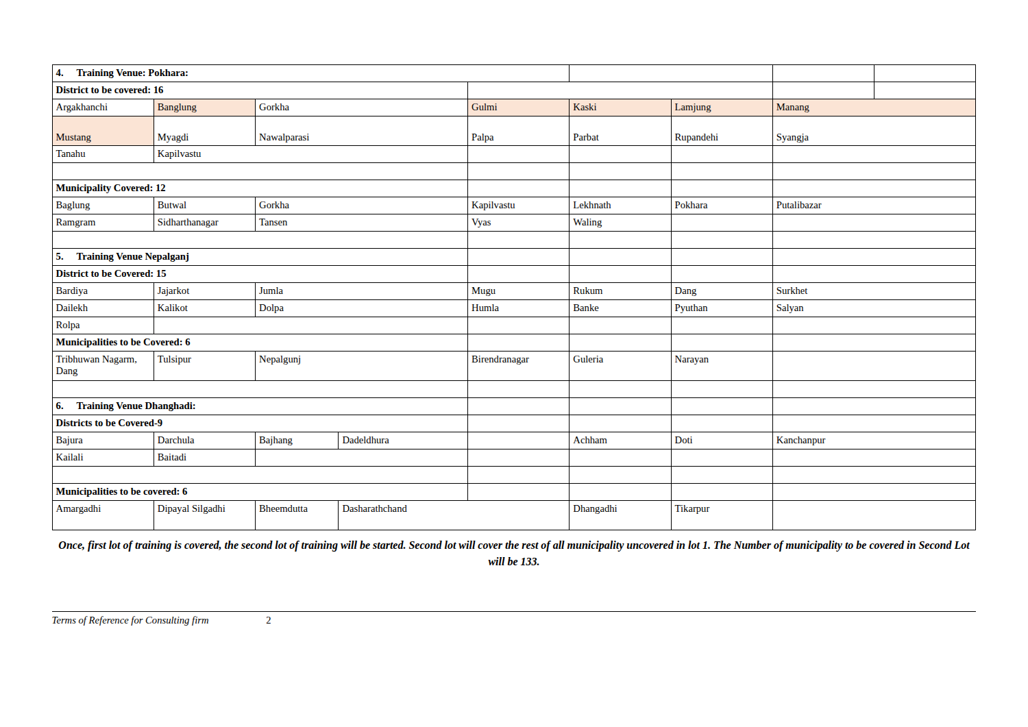| 4. Training Venue: Pokhara: | | | |
| District to be covered: 16 | | | |
| Argakhanchi | Banglung | Gorkha | Gulmi | Kaski | Lamjung | Manang |
| Mustang | Myagdi | Nawalparasi | Palpa | Parbat | Rupandehi | Syangja |
| Tanahu | Kapilvastu | | | | |
| Municipality Covered: 12 | | | | |
| Baglung | Butwal | Gorkha | Kapilvastu | Lekhnath | Pokhara | Putalibazar |
| Ramgram | Sidharthanagar | Tansen | Vyas | Waling | | |
| 5. Training Venue Nepalganj | | | | |
| District to be Covered: 15 | | | | |
| Bardiya | Jajarkot | Jumla | Mugu | Rukum | Dang | Surkhet |
| Dailekh | Kalikot | Dolpa | Humla | Banke | Pyuthan | Salyan |
| Rolpa | | | | | |
| Municipalities to be Covered: 6 | | | | |
| Tribhuwan Nagarm, Dang | Tulsipur | Nepalgunj | Birendranagar | Guleria | Narayan | |
| 6. Training Venue Dhanghadi: | | | | |
| Districts to be Covered-9 | | | | |
| Bajura | Darchula | Bajhang | Dadeldhura | | Achham | Doti | Kanchanpur |
| Kailali | Baitadi | | | | | |
| Municipalities to be covered: 6 | | | | |
| Amargadhi | Dipayal Silgadhi | Bheemdutta | Dasharathchand | Dhangadhi | Tikarpur | |
Once, first lot of training is covered, the second lot of training will be started. Second lot will cover the rest of all municipality uncovered in lot 1. The Number of municipality to be covered in Second Lot will be 133.
Terms of Reference for Consulting firm 2